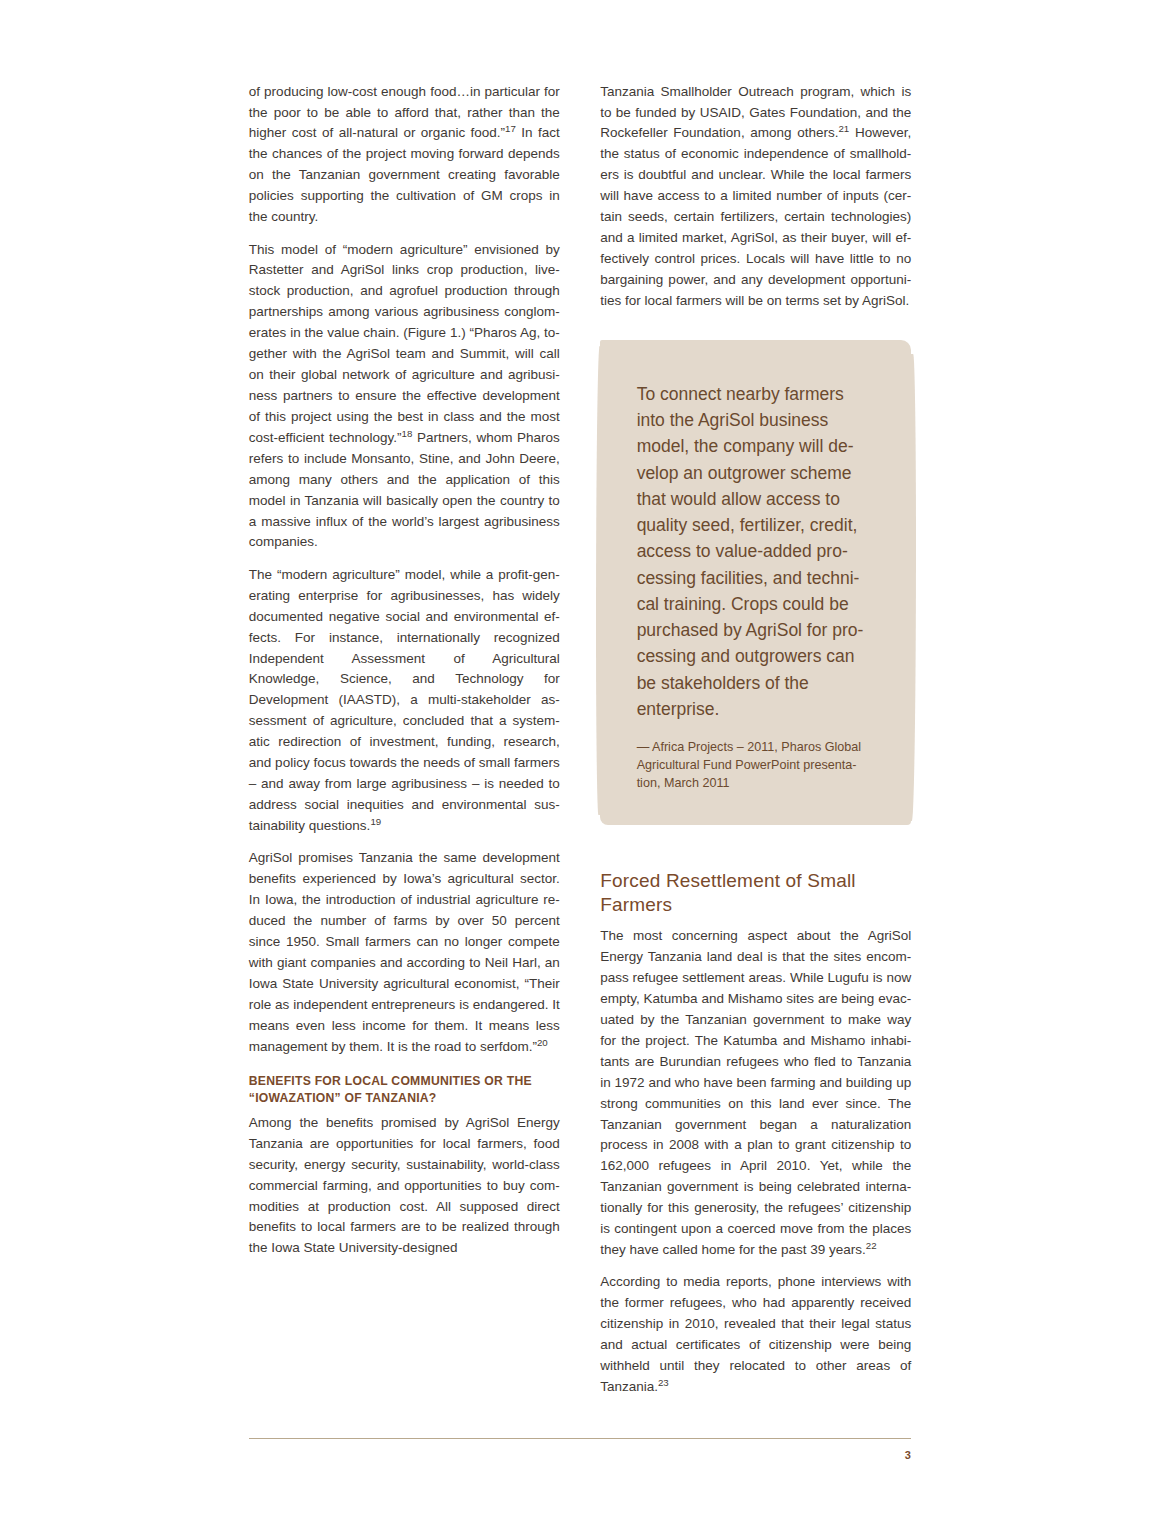of producing low-cost enough food…in particular for the poor to be able to afford that, rather than the higher cost of all-natural or organic food.”17 In fact the chances of the project moving forward depends on the Tanzanian government creating favorable policies supporting the cultivation of GM crops in the country.
This model of “modern agriculture” envisioned by Rastetter and AgriSol links crop production, livestock production, and agrofuel production through partnerships among various agribusiness conglomerates in the value chain. (Figure 1.) “Pharos Ag, together with the AgriSol team and Summit, will call on their global network of agriculture and agribusiness partners to ensure the effective development of this project using the best in class and the most cost-efficient technology.”18 Partners, whom Pharos refers to include Monsanto, Stine, and John Deere, among many others and the application of this model in Tanzania will basically open the country to a massive influx of the world’s largest agribusiness companies.
The “modern agriculture” model, while a profit-generating enterprise for agribusinesses, has widely documented negative social and environmental effects. For instance, internationally recognized Independent Assessment of Agricultural Knowledge, Science, and Technology for Development (IAASTD), a multi-stakeholder assessment of agriculture, concluded that a systematic redirection of investment, funding, research, and policy focus towards the needs of small farmers – and away from large agribusiness – is needed to address social inequities and environmental sustainability questions.19
AgriSol promises Tanzania the same development benefits experienced by Iowa’s agricultural sector. In Iowa, the introduction of industrial agriculture reduced the number of farms by over 50 percent since 1950. Small farmers can no longer compete with giant companies and according to Neil Harl, an Iowa State University agricultural economist, “Their role as independent entrepreneurs is endangered. It means even less income for them. It means less management by them. It is the road to serfdom.”20
Benefits for Local Communities or the “Iowazation” of Tanzania?
Among the benefits promised by AgriSol Energy Tanzania are opportunities for local farmers, food security, energy security, sustainability, world-class commercial farming, and opportunities to buy commodities at production cost. All supposed direct benefits to local farmers are to be realized through the Iowa State University-designed
Tanzania Smallholder Outreach program, which is to be funded by USAID, Gates Foundation, and the Rockefeller Foundation, among others.21 However, the status of economic independence of smallholders is doubtful and unclear. While the local farmers will have access to a limited number of inputs (certain seeds, certain fertilizers, certain technologies) and a limited market, AgriSol, as their buyer, will effectively control prices. Locals will have little to no bargaining power, and any development opportunities for local farmers will be on terms set by AgriSol.
To connect nearby farmers into the AgriSol business model, the company will develop an outgrower scheme that would allow access to quality seed, fertilizer, credit, access to value-added processing facilities, and technical training. Crops could be purchased by AgriSol for processing and outgrowers can be stakeholders of the enterprise.
— Africa Projects – 2011, Pharos Global Agricultural Fund PowerPoint presentation, March 2011
Forced Resettlement of Small Farmers
The most concerning aspect about the AgriSol Energy Tanzania land deal is that the sites encompass refugee settlement areas. While Lugufu is now empty, Katumba and Mishamo sites are being evacuated by the Tanzanian government to make way for the project. The Katumba and Mishamo inhabitants are Burundian refugees who fled to Tanzania in 1972 and who have been farming and building up strong communities on this land ever since. The Tanzanian government began a naturalization process in 2008 with a plan to grant citizenship to 162,000 refugees in April 2010. Yet, while the Tanzanian government is being celebrated internationally for this generosity, the refugees’ citizenship is contingent upon a coerced move from the places they have called home for the past 39 years.22
According to media reports, phone interviews with the former refugees, who had apparently received citizenship in 2010, revealed that their legal status and actual certificates of citizenship were being withheld until they relocated to other areas of Tanzania.23
3